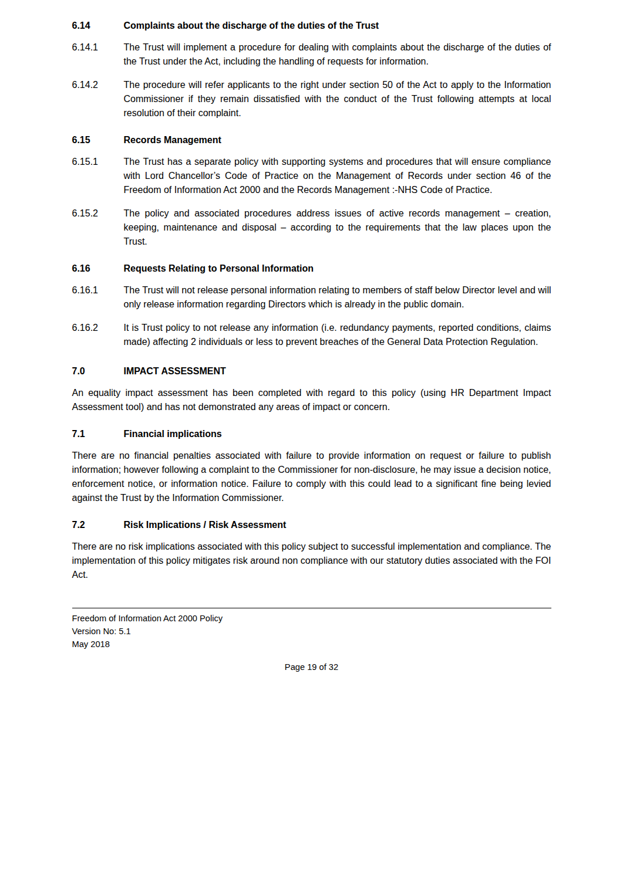6.14
Complaints about the discharge of the duties of the Trust
6.14.1
The Trust will implement a procedure for dealing with complaints about the discharge of the duties of the Trust under the Act, including the handling of requests for information.
6.14.2
The procedure will refer applicants to the right under section 50 of the Act to apply to the Information Commissioner if they remain dissatisfied with the conduct of the Trust following attempts at local resolution of their complaint.
6.15
Records Management
6.15.1
The Trust has a separate policy with supporting systems and procedures that will ensure compliance with Lord Chancellor’s Code of Practice on the Management of Records under section 46 of the Freedom of Information Act 2000 and the Records Management :-NHS Code of Practice.
6.15.2
The policy and associated procedures address issues of active records management – creation, keeping, maintenance and disposal – according to the requirements that the law places upon the Trust.
6.16
Requests Relating to Personal Information
6.16.1
The Trust will not release personal information relating to members of staff below Director level and will only release information regarding Directors which is already in the public domain.
6.16.2
It is Trust policy to not release any information (i.e. redundancy payments, reported conditions, claims made) affecting 2 individuals or less to prevent breaches of the General Data Protection Regulation.
7.0
IMPACT ASSESSMENT
An equality impact assessment has been completed with regard to this policy (using HR Department Impact Assessment tool) and has not demonstrated any areas of impact or concern.
7.1
Financial implications
There are no financial penalties associated with failure to provide information on request or failure to publish information; however following a complaint to the Commissioner for non-disclosure, he may issue a decision notice, enforcement notice, or information notice. Failure to comply with this could lead to a significant fine being levied against the Trust by the Information Commissioner.
7.2
Risk Implications / Risk Assessment
There are no risk implications associated with this policy subject to successful implementation and compliance. The implementation of this policy mitigates risk around non compliance with our statutory duties associated with the FOI Act.
Freedom of Information Act 2000 Policy
Version No: 5.1
May 2018
Page 19 of 32